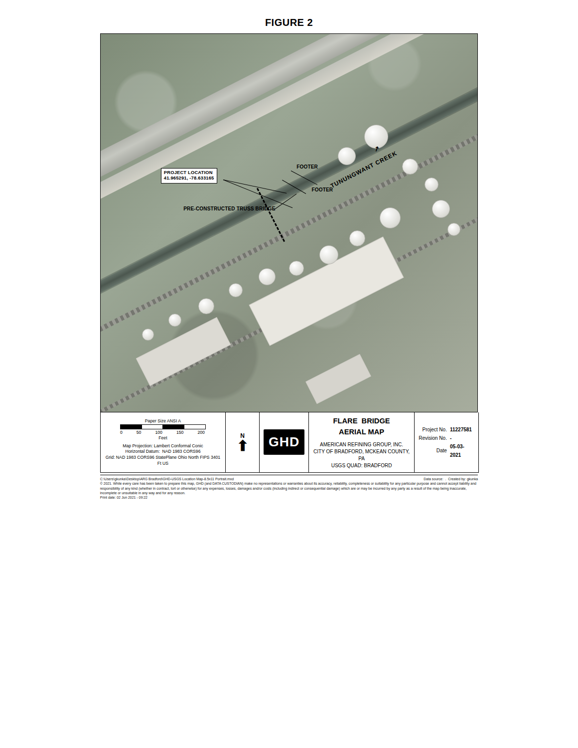FIGURE 2
PROJECT LOCATION
41.965291, -78.633165
FOOTER
FOOTER
PRE-CONSTRUCTED TRUSS BRIDGE
TUNUNGWANT CREEK
↗
Paper Size ANSI A
050100150200
Feet
Map Projection: Lambert Conformal Conic
Horizontal Datum: NAD 1983 CORS96
Grid: NAD 1983 CORS96 StatePlane Ohio North FIPS 3401 Ft US
N
⬆
GHD
FLARE BRIDGE
AERIAL MAP
AMERICAN REFINING GROUP, INC.
CITY OF BRADFORD, MCKEAN COUNTY, PA
USGS QUAD: BRADFORD
| Project No. | 11227581 |
| Revision No. | - |
| Date | 05-03-2021 |
Data source: . Created by: gkunka
C:\Users\gkunka\Desktop\ARG Bradford\GHD-USGS Location Map-8.5x11 Portrait.mxd
© 2021. While every care has been taken to prepare this map, GHD (and DATA CUSTODIAN) make no representations or warranties about its accuracy, reliability, completeness or suitability for any particular purpose and cannot accept liability and responsibility of any kind (whether in contract, tort or otherwise) for any expenses, losses, damages and/or costs (including indirect or consequential damage) which are or may be incurred by any party as a result of the map being inaccurate, incomplete or unsuitable in any way and for any reason.
Print date: 02 Jun 2021 - 09:22